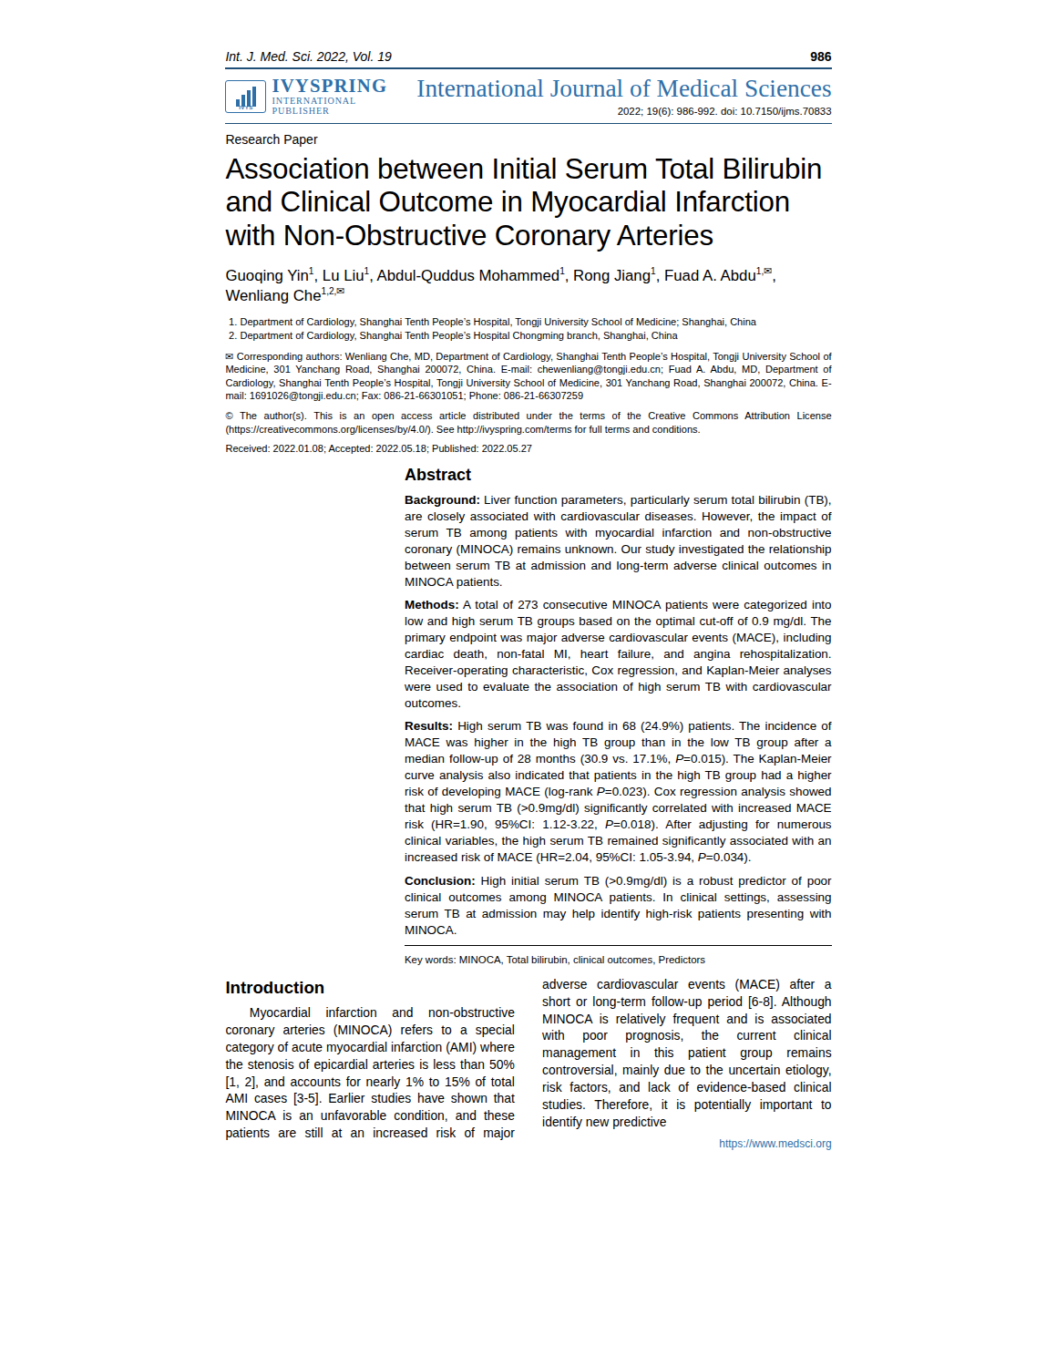Int. J. Med. Sci. 2022, Vol. 19
986
IVYS
IVYSPRING
INTERNATIONAL PUBLISHER
International Journal of Medical Sciences
2022; 19(6): 986-992. doi: 10.7150/ijms.70833
Research Paper
Association between Initial Serum Total Bilirubin and Clinical Outcome in Myocardial Infarction with Non-Obstructive Coronary Arteries
Guoqing Yin1, Lu Liu1, Abdul-Quddus Mohammed1, Rong Jiang1, Fuad A. Abdu1,✉, Wenliang Che1,2,✉
Department of Cardiology, Shanghai Tenth People’s Hospital, Tongji University School of Medicine; Shanghai, China
Department of Cardiology, Shanghai Tenth People’s Hospital Chongming branch, Shanghai, China
✉ Corresponding authors: Wenliang Che, MD, Department of Cardiology, Shanghai Tenth People’s Hospital, Tongji University School of Medicine, 301 Yanchang Road, Shanghai 200072, China. E-mail: chewenliang@tongji.edu.cn; Fuad A. Abdu, MD, Department of Cardiology, Shanghai Tenth People’s Hospital, Tongji University School of Medicine, 301 Yanchang Road, Shanghai 200072, China. E-mail: 1691026@tongji.edu.cn; Fax: 086-21-66301051; Phone: 086-21-66307259
© The author(s). This is an open access article distributed under the terms of the Creative Commons Attribution License (https://creativecommons.org/licenses/by/4.0/). See http://ivyspring.com/terms for full terms and conditions.
Received: 2022.01.08; Accepted: 2022.05.18; Published: 2022.05.27
Abstract
Background: Liver function parameters, particularly serum total bilirubin (TB), are closely associated with cardiovascular diseases. However, the impact of serum TB among patients with myocardial infarction and non-obstructive coronary (MINOCA) remains unknown. Our study investigated the relationship between serum TB at admission and long-term adverse clinical outcomes in MINOCA patients.
Methods: A total of 273 consecutive MINOCA patients were categorized into low and high serum TB groups based on the optimal cut-off of 0.9 mg/dl. The primary endpoint was major adverse cardiovascular events (MACE), including cardiac death, non-fatal MI, heart failure, and angina rehospitalization. Receiver-operating characteristic, Cox regression, and Kaplan-Meier analyses were used to evaluate the association of high serum TB with cardiovascular outcomes.
Results: High serum TB was found in 68 (24.9%) patients. The incidence of MACE was higher in the high TB group than in the low TB group after a median follow-up of 28 months (30.9 vs. 17.1%, P=0.015). The Kaplan-Meier curve analysis also indicated that patients in the high TB group had a higher risk of developing MACE (log-rank P=0.023). Cox regression analysis showed that high serum TB (>0.9mg/dl) significantly correlated with increased MACE risk (HR=1.90, 95%CI: 1.12-3.22, P=0.018). After adjusting for numerous clinical variables, the high serum TB remained significantly associated with an increased risk of MACE (HR=2.04, 95%CI: 1.05-3.94, P=0.034).
Conclusion: High initial serum TB (>0.9mg/dl) is a robust predictor of poor clinical outcomes among MINOCA patients. In clinical settings, assessing serum TB at admission may help identify high-risk patients presenting with MINOCA.
Key words: MINOCA, Total bilirubin, clinical outcomes, Predictors
Introduction
Myocardial infarction and non-obstructive coronary arteries (MINOCA) refers to a special category of acute myocardial infarction (AMI) where the stenosis of epicardial arteries is less than 50% [1, 2], and accounts for nearly 1% to 15% of total AMI cases [3-5]. Earlier studies have shown that MINOCA is an unfavorable condition, and these patients are still at an increased risk of major adverse cardiovascular events (MACE) after a short or long-term follow-up period [6-8]. Although MINOCA is relatively frequent and is associated with poor prognosis, the current clinical management in this patient group remains controversial, mainly due to the uncertain etiology, risk factors, and lack of evidence-based clinical studies. Therefore, it is potentially important to identify new predictive
https://www.medsci.org